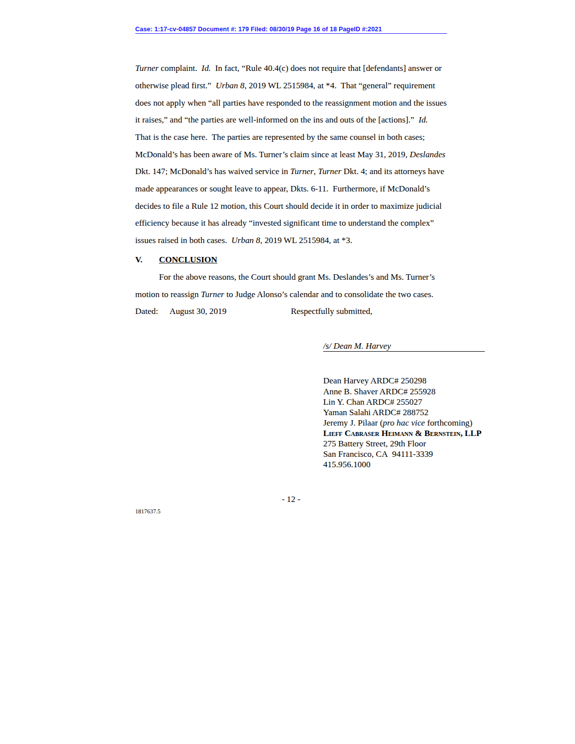Case: 1:17-cv-04857 Document #: 179 Filed: 08/30/19 Page 16 of 18 PageID #:2021
Turner complaint. Id. In fact, “Rule 40.4(c) does not require that [defendants] answer or otherwise plead first.” Urban 8, 2019 WL 2515984, at *4. That “general” requirement does not apply when “all parties have responded to the reassignment motion and the issues it raises,” and “the parties are well-informed on the ins and outs of the [actions].” Id. That is the case here. The parties are represented by the same counsel in both cases; McDonald’s has been aware of Ms. Turner’s claim since at least May 31, 2019, Deslandes Dkt. 147; McDonald’s has waived service in Turner, Turner Dkt. 4; and its attorneys have made appearances or sought leave to appear, Dkts. 6-11. Furthermore, if McDonald’s decides to file a Rule 12 motion, this Court should decide it in order to maximize judicial efficiency because it has already “invested significant time to understand the complex” issues raised in both cases. Urban 8, 2019 WL 2515984, at *3.
V. CONCLUSION
For the above reasons, the Court should grant Ms. Deslandes’s and Ms. Turner’s motion to reassign Turner to Judge Alonso’s calendar and to consolidate the two cases.
Dated: August 30, 2019 Respectfully submitted,
/s/ Dean M. Harvey
Dean Harvey ARDC# 250298
Anne B. Shaver ARDC# 255928
Lin Y. Chan ARDC# 255027
Yaman Salahi ARDC# 288752
Jeremy J. Pilaar (pro hac vice forthcoming)
Lieff Cabraser Heimann & Bernstein, LLP
275 Battery Street, 29th Floor
San Francisco, CA 94111-3339
415.956.1000
- 12 -
1817637.5